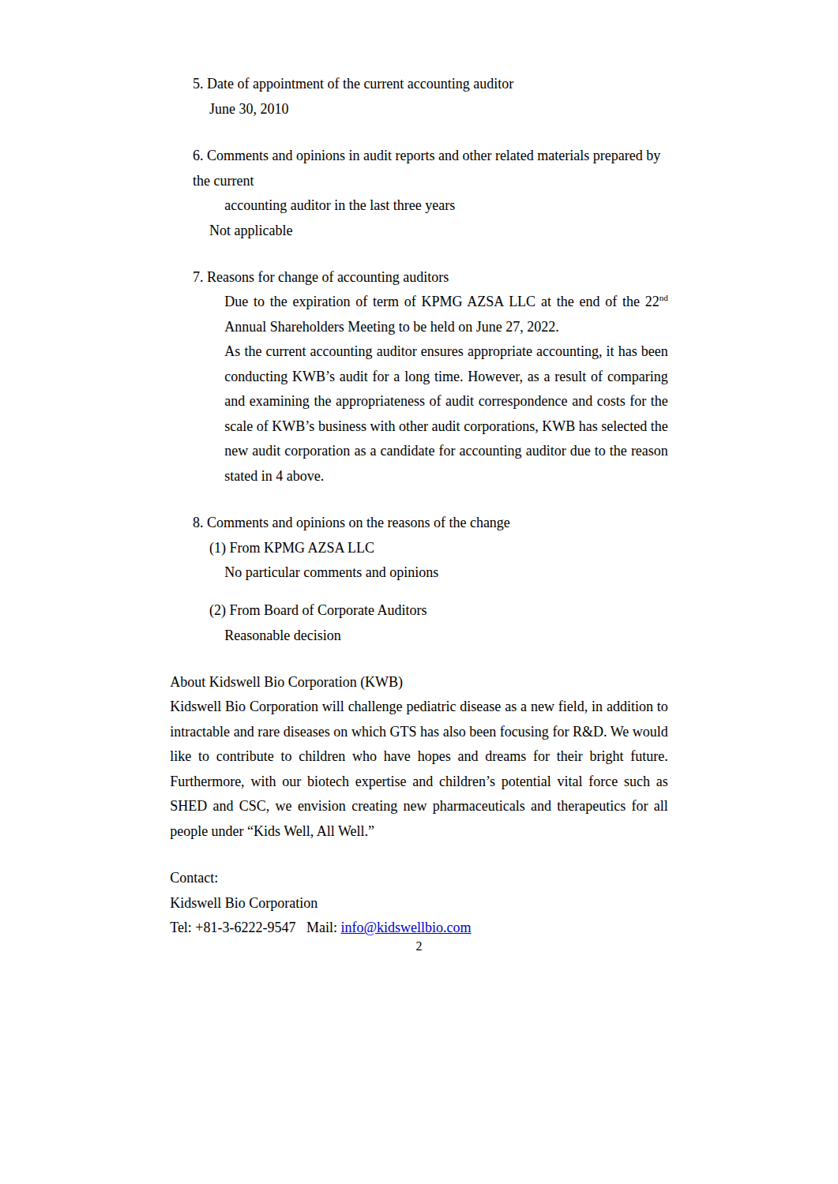5. Date of appointment of the current accounting auditor
June 30, 2010
6. Comments and opinions in audit reports and other related materials prepared by the current
accounting auditor in the last three years
Not applicable
7. Reasons for change of accounting auditors
Due to the expiration of term of KPMG AZSA LLC at the end of the 22nd Annual Shareholders Meeting to be held on June 27, 2022.
As the current accounting auditor ensures appropriate accounting, it has been conducting KWB’s audit for a long time. However, as a result of comparing and examining the appropriateness of audit correspondence and costs for the scale of KWB’s business with other audit corporations, KWB has selected the new audit corporation as a candidate for accounting auditor due to the reason stated in 4 above.
8. Comments and opinions on the reasons of the change
(1) From KPMG AZSA LLC
No particular comments and opinions
(2) From Board of Corporate Auditors
Reasonable decision
About Kidswell Bio Corporation (KWB)
Kidswell Bio Corporation will challenge pediatric disease as a new field, in addition to intractable and rare diseases on which GTS has also been focusing for R&D. We would like to contribute to children who have hopes and dreams for their bright future. Furthermore, with our biotech expertise and children’s potential vital force such as SHED and CSC, we envision creating new pharmaceuticals and therapeutics for all people under “Kids Well, All Well.”
Contact:
Kidswell Bio Corporation
Tel: +81-3-6222-9547 Mail: info@kidswellbio.com
2